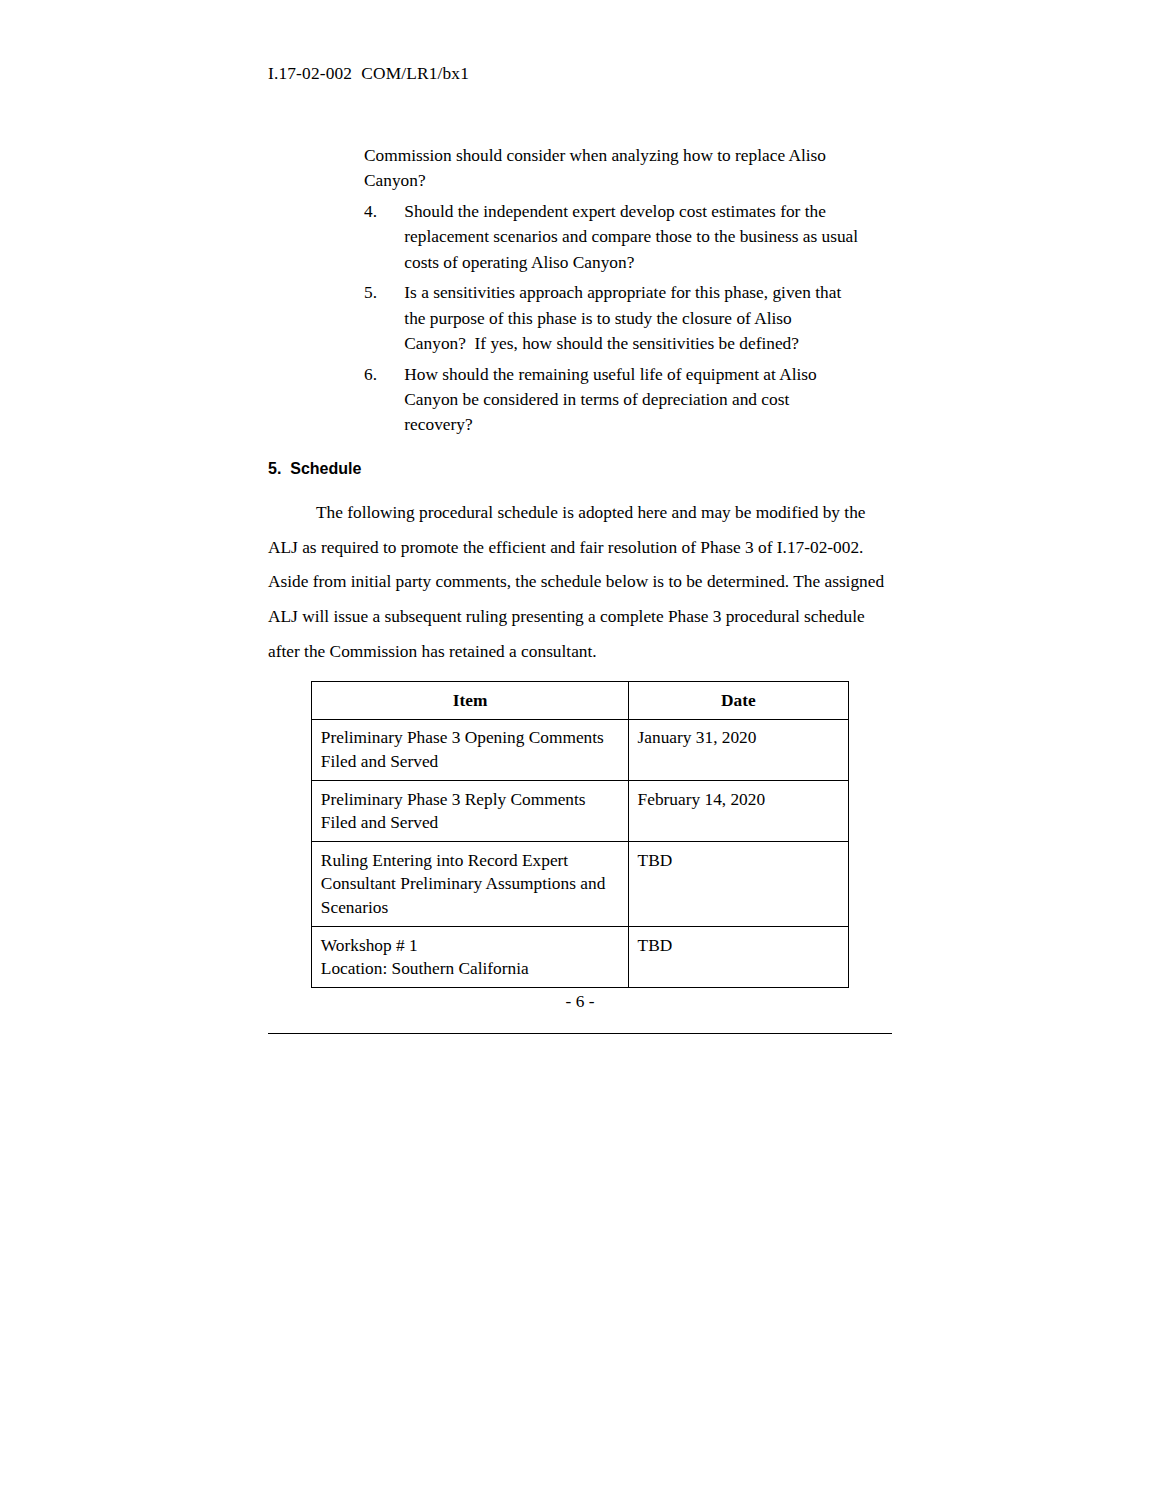I.17-02-002 COM/LR1/bx1
Commission should consider when analyzing how to replace Aliso Canyon?
4. Should the independent expert develop cost estimates for the replacement scenarios and compare those to the business as usual costs of operating Aliso Canyon?
5. Is a sensitivities approach appropriate for this phase, given that the purpose of this phase is to study the closure of Aliso Canyon? If yes, how should the sensitivities be defined?
6. How should the remaining useful life of equipment at Aliso Canyon be considered in terms of depreciation and cost recovery?
5. Schedule
The following procedural schedule is adopted here and may be modified by the ALJ as required to promote the efficient and fair resolution of Phase 3 of I.17-02-002. Aside from initial party comments, the schedule below is to be determined. The assigned ALJ will issue a subsequent ruling presenting a complete Phase 3 procedural schedule after the Commission has retained a consultant.
| Item | Date |
| --- | --- |
| Preliminary Phase 3 Opening Comments Filed and Served | January 31, 2020 |
| Preliminary Phase 3 Reply Comments Filed and Served | February 14, 2020 |
| Ruling Entering into Record Expert Consultant Preliminary Assumptions and Scenarios | TBD |
| Workshop # 1 Location: Southern California | TBD |
- 6 -